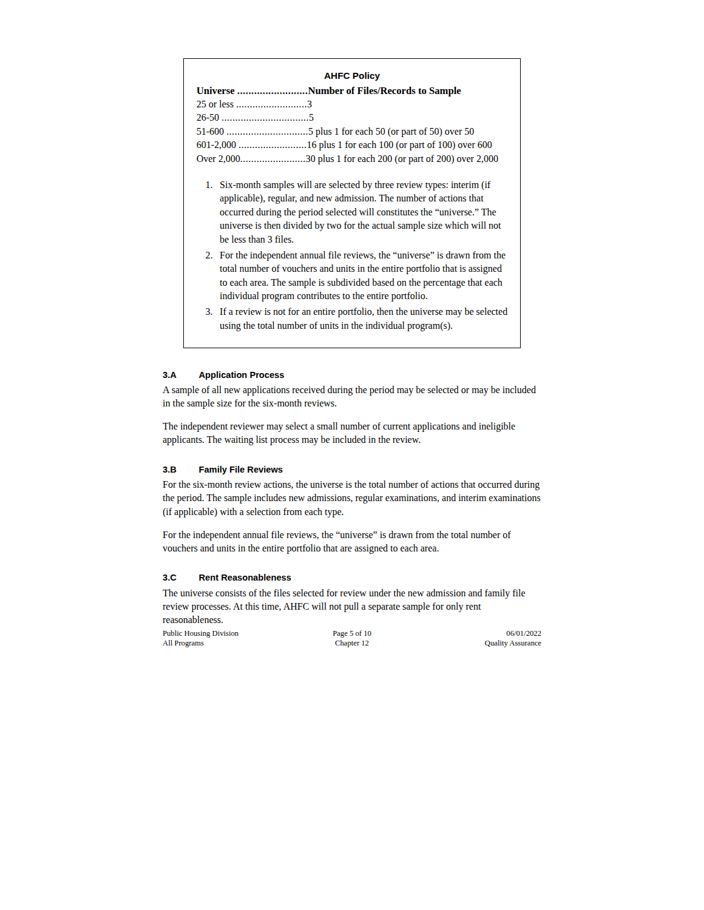AHFC Policy
Universe ......................... Number of Files/Records to Sample
25 or less .......................... 3
26-50 ................................ 5
51-600 .............................. 5 plus 1 for each 50 (or part of 50) over 50
601-2,000 ......................... 16 plus 1 for each 100 (or part of 100) over 600
Over 2,000........................ 30 plus 1 for each 200 (or part of 200) over 2,000
Six-month samples will are selected by three review types: interim (if applicable), regular, and new admission. The number of actions that occurred during the period selected will constitutes the “universe.” The universe is then divided by two for the actual sample size which will not be less than 3 files.
For the independent annual file reviews, the “universe” is drawn from the total number of vouchers and units in the entire portfolio that is assigned to each area. The sample is subdivided based on the percentage that each individual program contributes to the entire portfolio.
If a review is not for an entire portfolio, then the universe may be selected using the total number of units in the individual program(s).
3.AApplication Process
A sample of all new applications received during the period may be selected or may be included in the sample size for the six-month reviews.
The independent reviewer may select a small number of current applications and ineligible applicants. The waiting list process may be included in the review.
3.BFamily File Reviews
For the six-month review actions, the universe is the total number of actions that occurred during the period. The sample includes new admissions, regular examinations, and interim examinations (if applicable) with a selection from each type.
For the independent annual file reviews, the “universe” is drawn from the total number of vouchers and units in the entire portfolio that are assigned to each area.
3.CRent Reasonableness
The universe consists of the files selected for review under the new admission and family file review processes. At this time, AHFC will not pull a separate sample for only rent reasonableness.
| Public Housing Division | Page 5 of 10 | 06/01/2022 |
| All Programs | Chapter 12 | Quality Assurance |